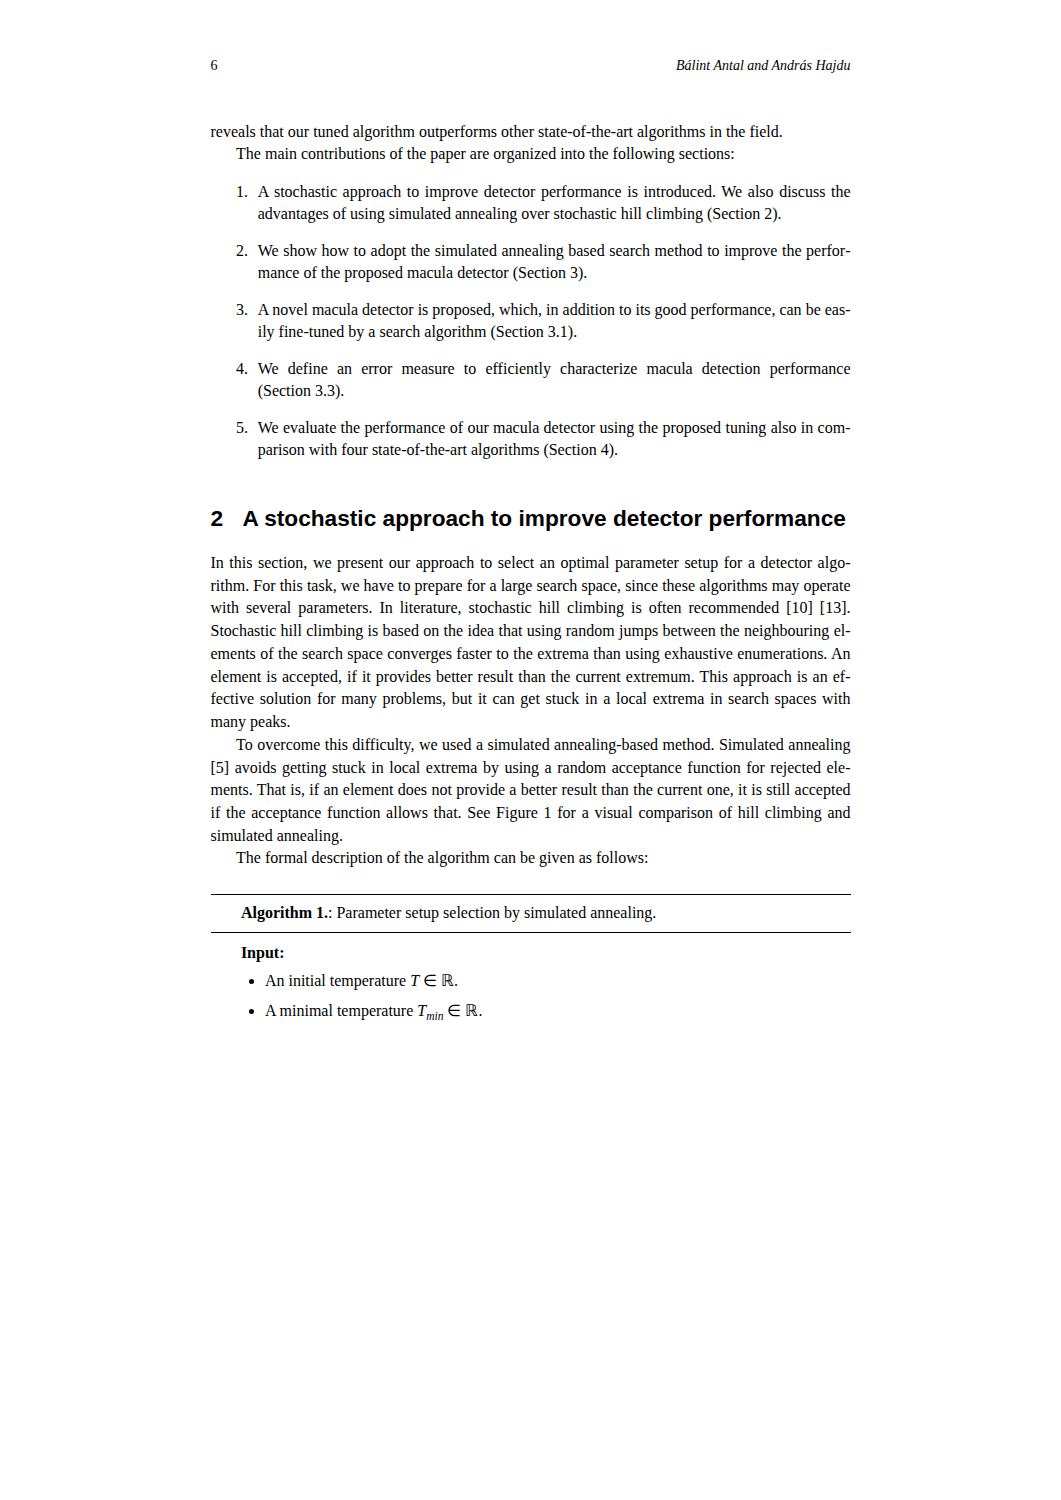6 Bálint Antal and András Hajdu
reveals that our tuned algorithm outperforms other state-of-the-art algorithms in the field.
The main contributions of the paper are organized into the following sections:
A stochastic approach to improve detector performance is introduced. We also discuss the advantages of using simulated annealing over stochastic hill climbing (Section 2).
We show how to adopt the simulated annealing based search method to improve the performance of the proposed macula detector (Section 3).
A novel macula detector is proposed, which, in addition to its good performance, can be easily fine-tuned by a search algorithm (Section 3.1).
We define an error measure to efficiently characterize macula detection performance (Section 3.3).
We evaluate the performance of our macula detector using the proposed tuning also in comparison with four state-of-the-art algorithms (Section 4).
2 A stochastic approach to improve detector performance
In this section, we present our approach to select an optimal parameter setup for a detector algorithm. For this task, we have to prepare for a large search space, since these algorithms may operate with several parameters. In literature, stochastic hill climbing is often recommended [10] [13]. Stochastic hill climbing is based on the idea that using random jumps between the neighbouring elements of the search space converges faster to the extrema than using exhaustive enumerations. An element is accepted, if it provides better result than the current extremum. This approach is an effective solution for many problems, but it can get stuck in a local extrema in search spaces with many peaks.
To overcome this difficulty, we used a simulated annealing-based method. Simulated annealing [5] avoids getting stuck in local extrema by using a random acceptance function for rejected elements. That is, if an element does not provide a better result than the current one, it is still accepted if the acceptance function allows that. See Figure 1 for a visual comparison of hill climbing and simulated annealing.
The formal description of the algorithm can be given as follows:
Algorithm 1.: Parameter setup selection by simulated annealing.
Input:
An initial temperature T ∈ ℝ.
A minimal temperature Tmin ∈ ℝ.